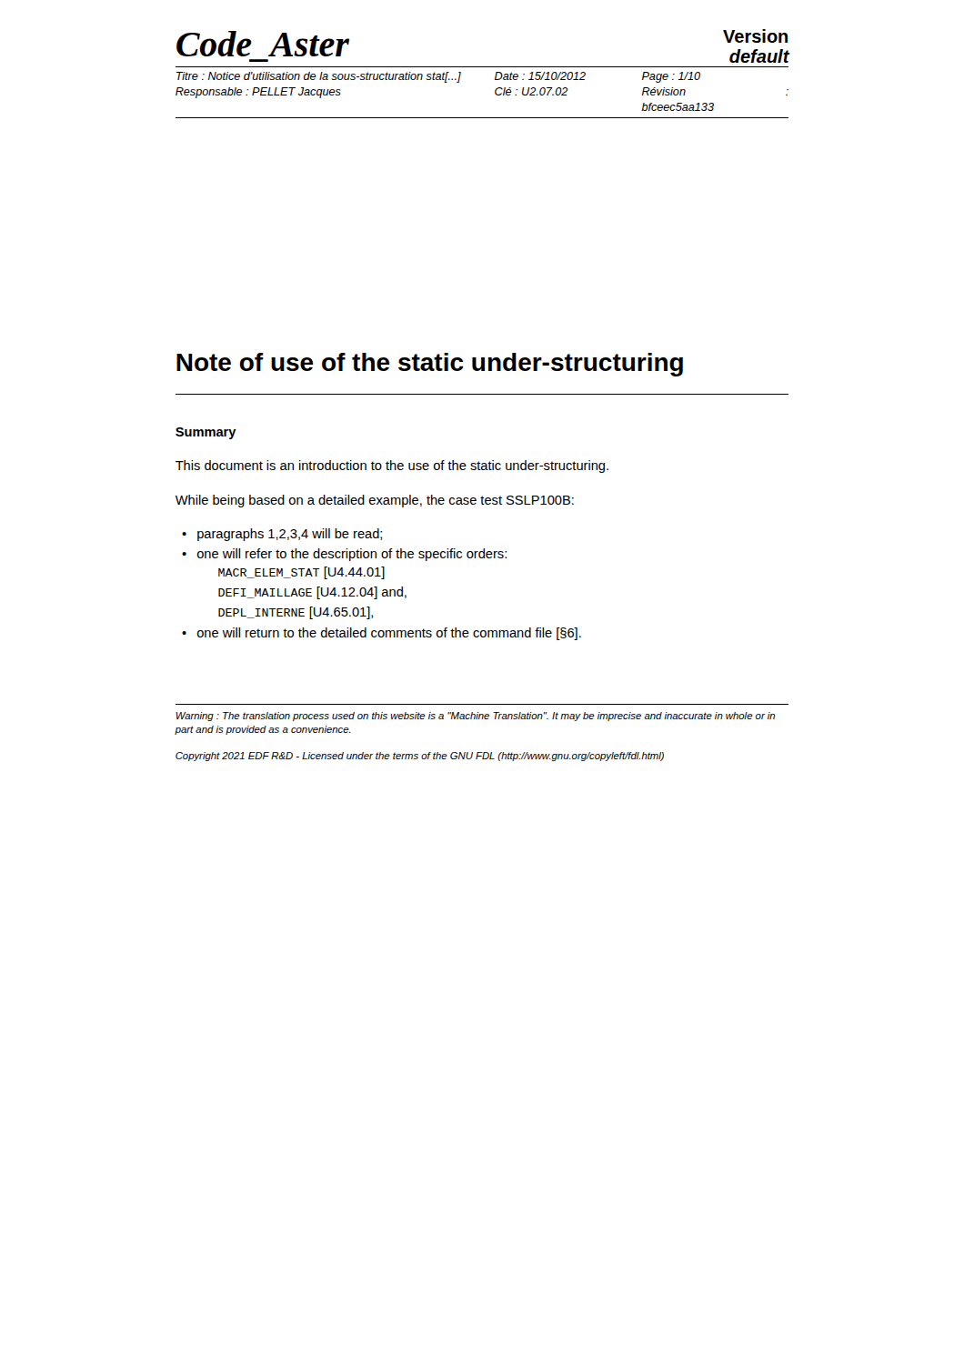Code_Aster
Version
default
| Titre : Notice d'utilisation de la sous-structuration stat[...] | Date : 15/10/2012 | Page : 1/10 |
| Responsable : PELLET Jacques | Clé : U2.07.02 | Révision : |
| | | bfceec5aa133 |
Note of use of the static under-structuring
Summary
This document is an introduction to the use of the static under-structuring.
While being based on a detailed example, the case test SSLP100B:
paragraphs 1,2,3,4 will be read;
one will refer to the description of the specific orders:
MACR_ELEM_STAT [U4.44.01]
DEFI_MAILLAGE [U4.12.04] and,
DEPL_INTERNE [U4.65.01],
one will return to the detailed comments of the command file [§6].
Warning : The translation process used on this website is a "Machine Translation". It may be imprecise and inaccurate in whole or in part and is provided as a convenience.
Copyright 2021 EDF R&D - Licensed under the terms of the GNU FDL (http://www.gnu.org/copyleft/fdl.html)